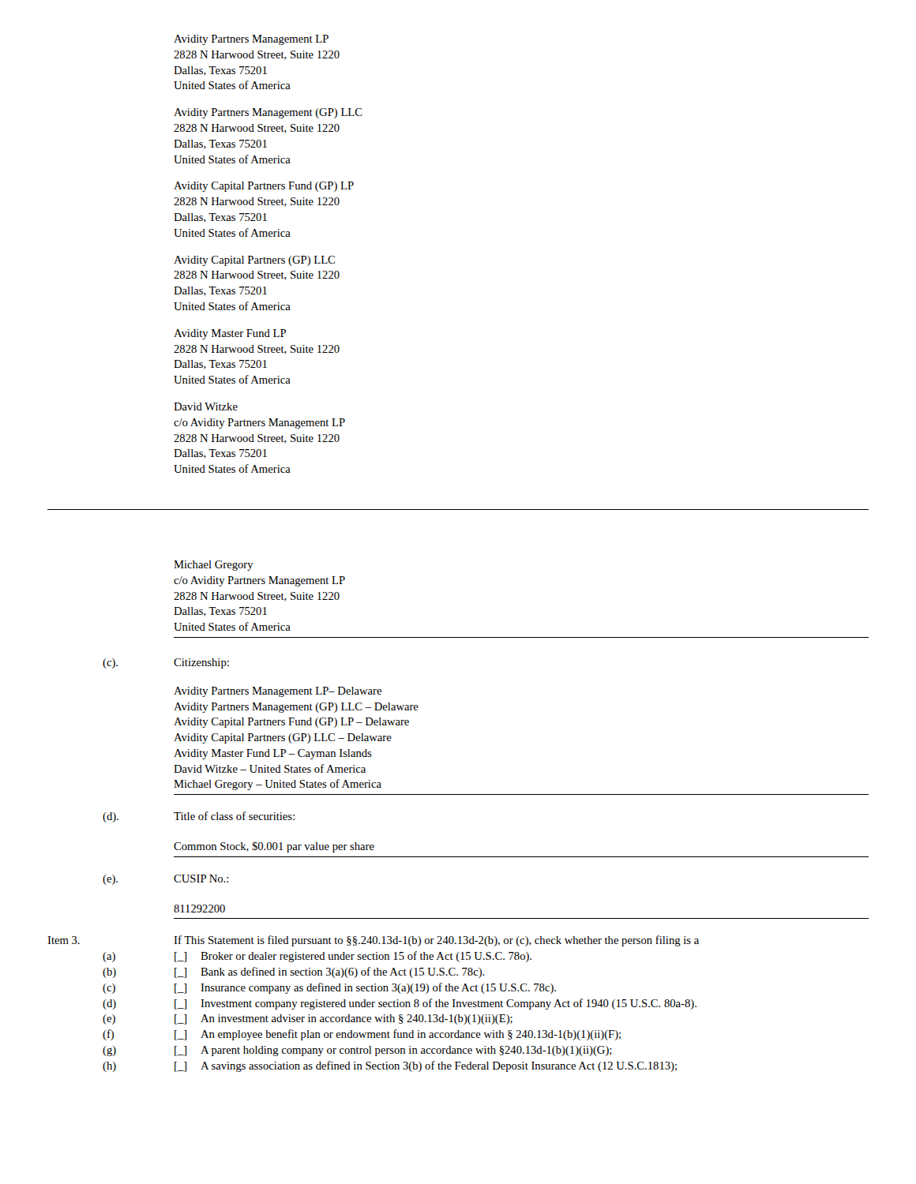Avidity Partners Management LP
2828 N Harwood Street, Suite 1220
Dallas, Texas 75201
United States of America
Avidity Partners Management (GP) LLC
2828 N Harwood Street, Suite 1220
Dallas, Texas 75201
United States of America
Avidity Capital Partners Fund (GP) LP
2828 N Harwood Street, Suite 1220
Dallas, Texas 75201
United States of America
Avidity Capital Partners (GP) LLC
2828 N Harwood Street, Suite 1220
Dallas, Texas 75201
United States of America
Avidity Master Fund LP
2828 N Harwood Street, Suite 1220
Dallas, Texas 75201
United States of America
David Witzke
c/o Avidity Partners Management LP
2828 N Harwood Street, Suite 1220
Dallas, Texas 75201
United States of America
| | | Michael Gregory c/o Avidity Partners Management LP 2828 N Harwood Street, Suite 1220 Dallas, Texas 75201 United States of America |
| | (c). | Citizenship: |
| | | Avidity Partners Management LP– Delaware Avidity Partners Management (GP) LLC – Delaware Avidity Capital Partners Fund (GP) LP – Delaware Avidity Capital Partners (GP) LLC – Delaware Avidity Master Fund LP – Cayman Islands David Witzke – United States of America Michael Gregory – United States of America |
| | (d). | Title of class of securities: |
| | | Common Stock, $0.001 par value per share |
| | (e). | CUSIP No.: |
| | | 811292200 |
| Item 3. | | If This Statement is filed pursuant to §§.240.13d-1(b) or 240.13d-2(b), or (c), check whether the person filing is a |
| | (a) | [_] Broker or dealer registered under section 15 of the Act (15 U.S.C. 78o). |
| | (b) | [_] Bank as defined in section 3(a)(6) of the Act (15 U.S.C. 78c). |
| | (c) | [_] Insurance company as defined in section 3(a)(19) of the Act (15 U.S.C. 78c). |
| | (d) | [_] Investment company registered under section 8 of the Investment Company Act of 1940 (15 U.S.C. 80a-8). |
| | (e) | [_] An investment adviser in accordance with § 240.13d-1(b)(1)(ii)(E); |
| | (f) | [_] An employee benefit plan or endowment fund in accordance with § 240.13d-1(b)(1)(ii)(F); |
| | (g) | [_] A parent holding company or control person in accordance with §240.13d-1(b)(1)(ii)(G); |
| | (h) | [_] A savings association as defined in Section 3(b) of the Federal Deposit Insurance Act (12 U.S.C.1813); |